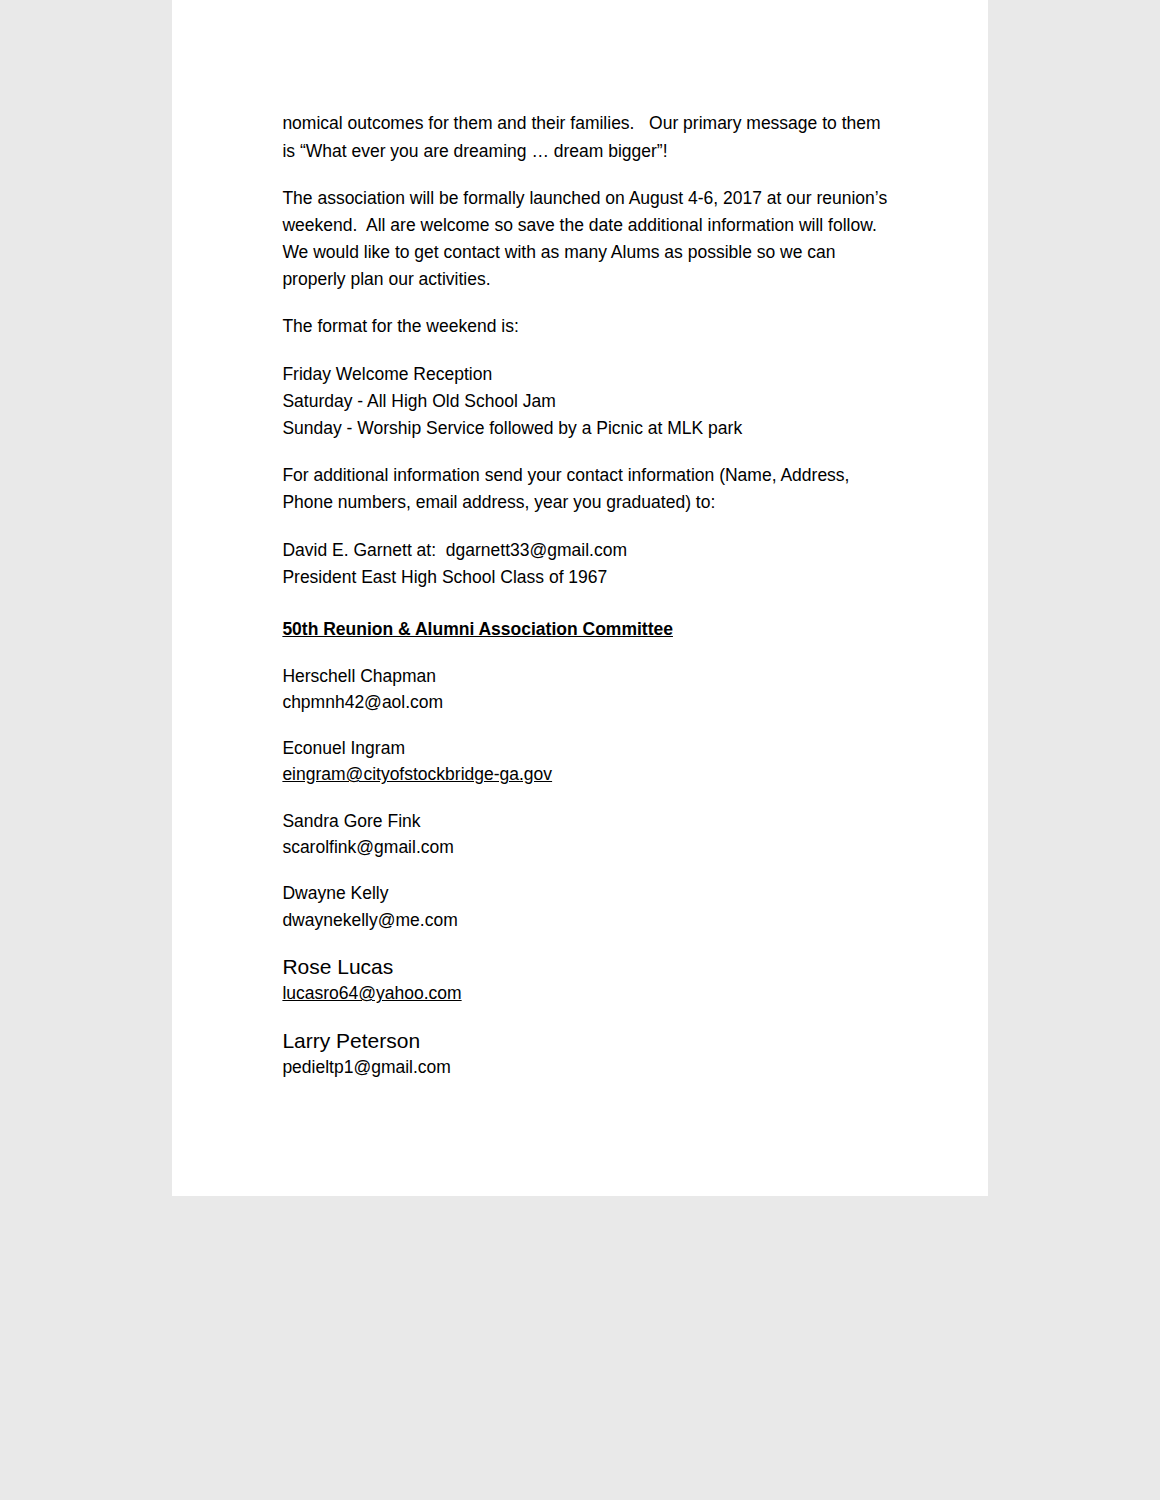nomical outcomes for them and their families. Our primary message to them is “What ever you are dreaming … dream bigger”!
The association will be formally launched on August 4-6, 2017 at our reunion’s weekend. All are welcome so save the date additional information will follow. We would like to get contact with as many Alums as possible so we can properly plan our activities.
The format for the weekend is:
Friday Welcome Reception
Saturday - All High Old School Jam
Sunday - Worship Service followed by a Picnic at MLK park
For additional information send your contact information (Name, Address, Phone numbers, email address, year you graduated) to:
David E. Garnett at: dgarnett33@gmail.com
President East High School Class of 1967
50th Reunion & Alumni Association Committee
Herschell Chapman chpmnh42@aol.com
Econuel Ingram eingram@cityofstockbridge-ga.gov
Sandra Gore Fink scarolfink@gmail.com
Dwayne Kelly dwaynekelly@me.com
Rose Lucas lucasro64@yahoo.com
Larry Peterson pedieltp1@gmail.com